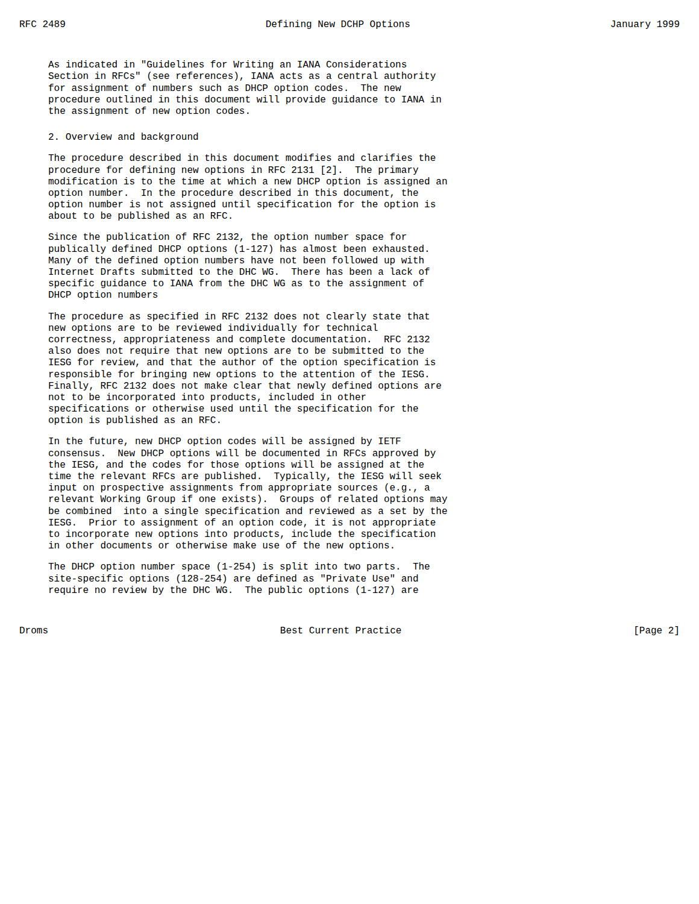RFC 2489 Defining New DCHP Options January 1999
As indicated in "Guidelines for Writing an IANA Considerations Section in RFCs" (see references), IANA acts as a central authority for assignment of numbers such as DHCP option codes. The new procedure outlined in this document will provide guidance to IANA in the assignment of new option codes.
2. Overview and background
The procedure described in this document modifies and clarifies the procedure for defining new options in RFC 2131 [2]. The primary modification is to the time at which a new DHCP option is assigned an option number. In the procedure described in this document, the option number is not assigned until specification for the option is about to be published as an RFC.
Since the publication of RFC 2132, the option number space for publically defined DHCP options (1-127) has almost been exhausted. Many of the defined option numbers have not been followed up with Internet Drafts submitted to the DHC WG. There has been a lack of specific guidance to IANA from the DHC WG as to the assignment of DHCP option numbers
The procedure as specified in RFC 2132 does not clearly state that new options are to be reviewed individually for technical correctness, appropriateness and complete documentation. RFC 2132 also does not require that new options are to be submitted to the IESG for review, and that the author of the option specification is responsible for bringing new options to the attention of the IESG. Finally, RFC 2132 does not make clear that newly defined options are not to be incorporated into products, included in other specifications or otherwise used until the specification for the option is published as an RFC.
In the future, new DHCP option codes will be assigned by IETF consensus. New DHCP options will be documented in RFCs approved by the IESG, and the codes for those options will be assigned at the time the relevant RFCs are published. Typically, the IESG will seek input on prospective assignments from appropriate sources (e.g., a relevant Working Group if one exists). Groups of related options may be combined into a single specification and reviewed as a set by the IESG. Prior to assignment of an option code, it is not appropriate to incorporate new options into products, include the specification in other documents or otherwise make use of the new options.
The DHCP option number space (1-254) is split into two parts. The site-specific options (128-254) are defined as "Private Use" and require no review by the DHC WG. The public options (1-127) are
Droms Best Current Practice [Page 2]